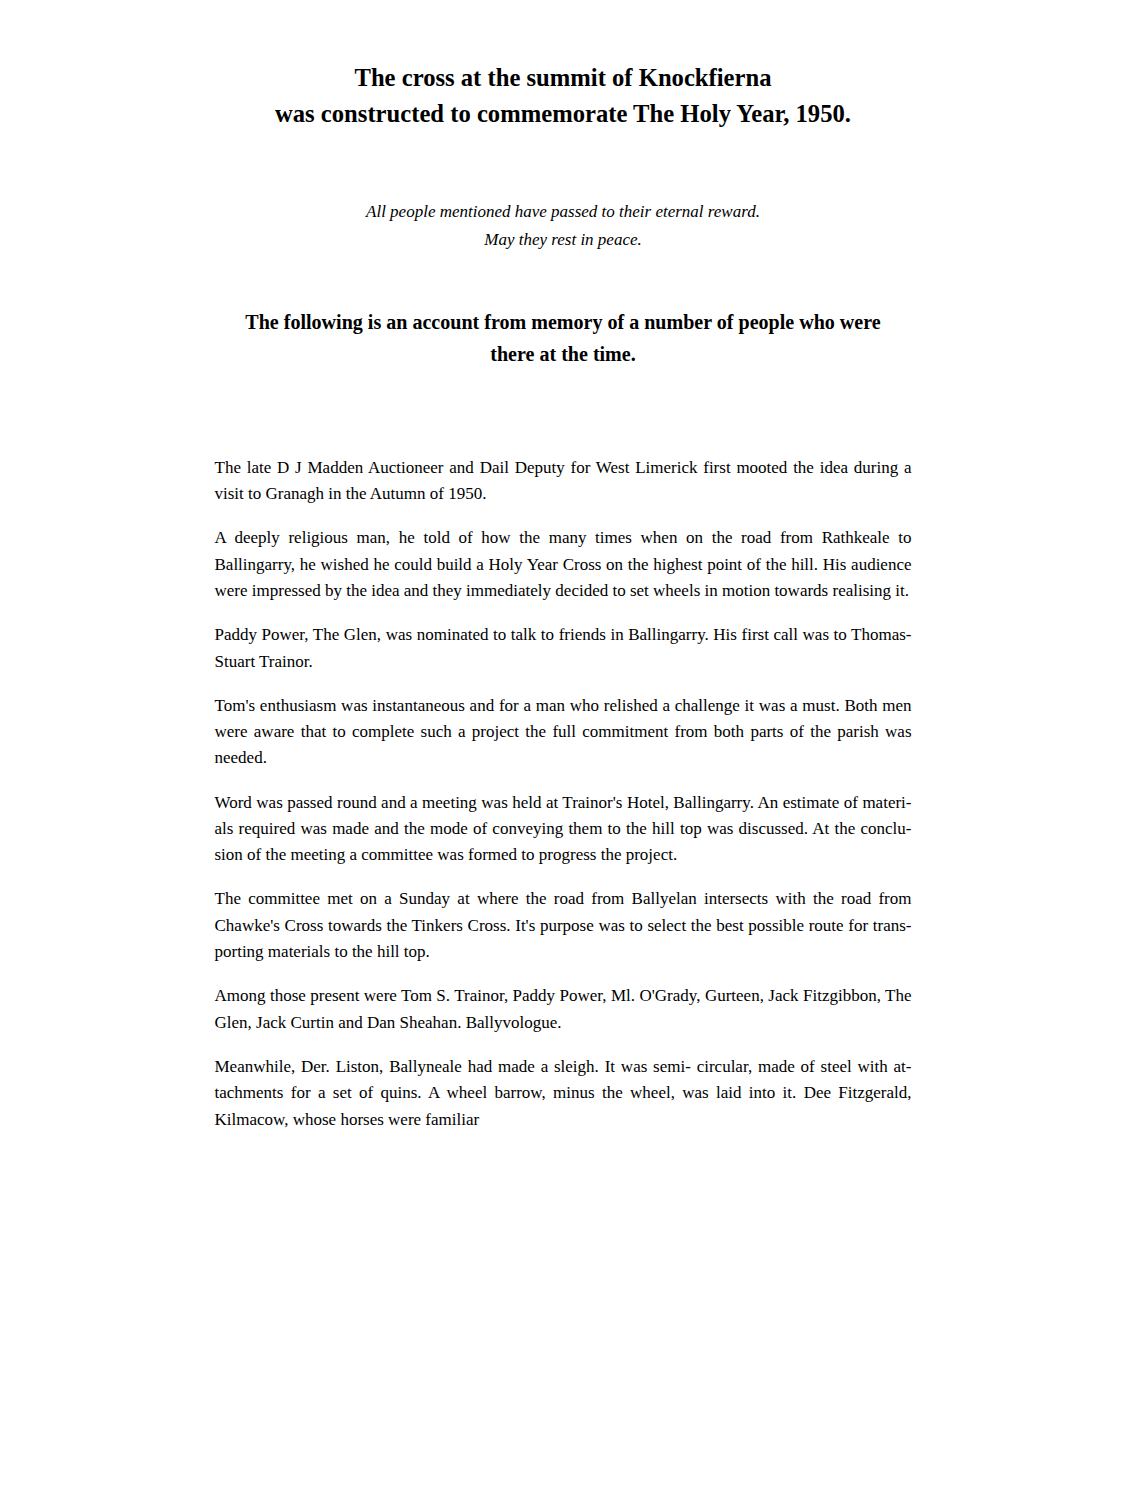The cross at the summit of Knockfierna
was constructed to commemorate The Holy Year, 1950.
All people mentioned have passed to their eternal reward.
May they rest in peace.
The following is an account from memory of a number of people who were there at the time.
The late D J Madden Auctioneer and Dail Deputy for West Limerick first mooted the idea during a visit to Granagh in the Autumn of 1950.
A deeply religious man, he told of how the many times when on the road from Rathkeale to Ballingarry, he wished he could build a Holy Year Cross on the highest point of the hill. His audience were impressed by the idea and they immediately decided to set wheels in motion towards realising it.
Paddy Power, The Glen, was nominated to talk to friends in Ballingarry. His first call was to Thomas-Stuart Trainor.
Tom's enthusiasm was instantaneous and for a man who relished a challenge it was a must. Both men were aware that to complete such a project the full commitment from both parts of the parish was needed.
Word was passed round and a meeting was held at Trainor's Hotel, Ballingarry. An estimate of materials required was made and the mode of conveying them to the hill top was discussed. At the conclusion of the meeting a committee was formed to progress the project.
The committee met on a Sunday at where the road from Ballyelan intersects with the road from Chawke's Cross towards the Tinkers Cross. It's purpose was to select the best possible route for transporting materials to the hill top.
Among those present were Tom S. Trainor, Paddy Power, Ml. O'Grady, Gurteen, Jack Fitzgibbon, The Glen, Jack Curtin and Dan Sheahan. Ballyvologue.
Meanwhile, Der. Liston, Ballyneale had made a sleigh. It was semi- circular, made of steel with attachments for a set of quins. A wheel barrow, minus the wheel, was laid into it. Dee Fitzgerald, Kilmacow, whose horses were familiar